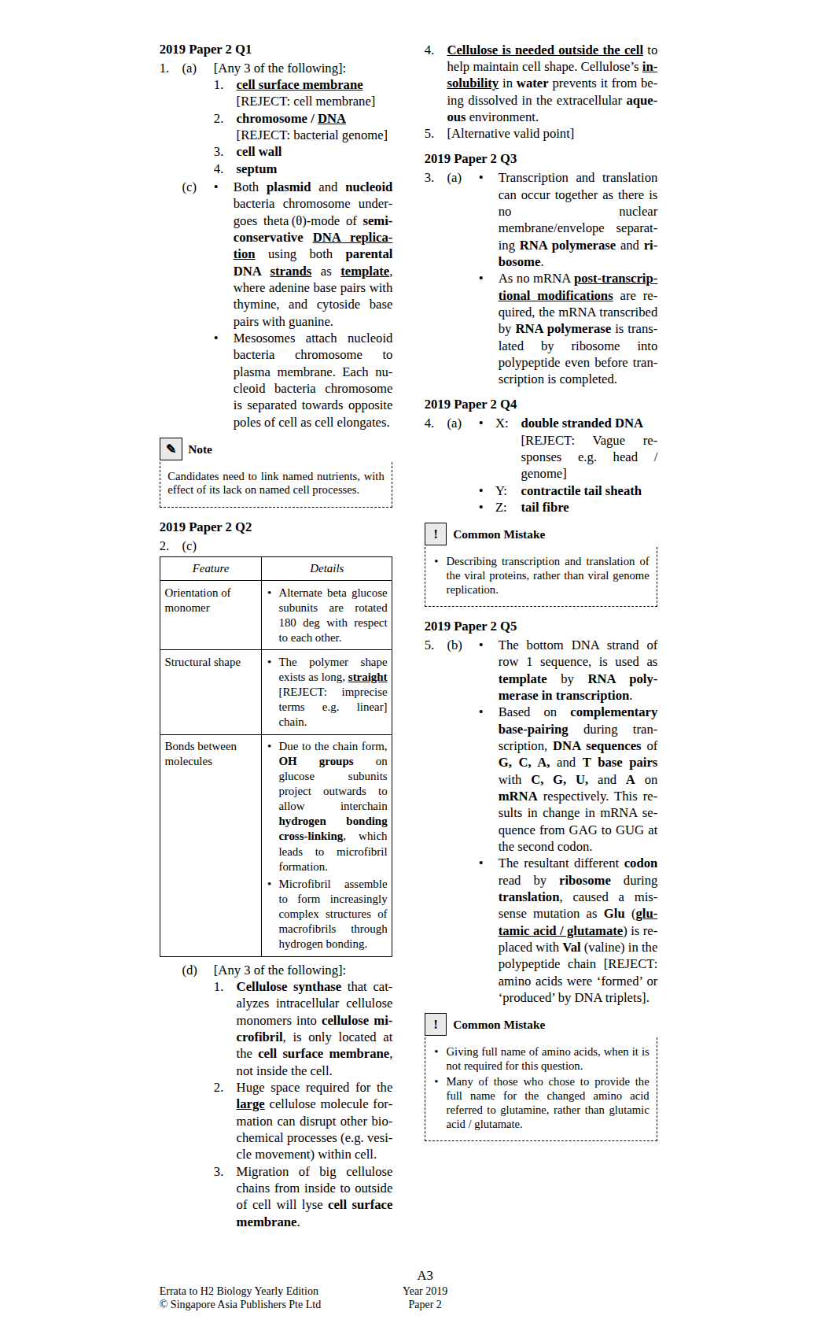2019 Paper 2 Q1
1.
(a)
[Any 3 of the following]:
1.
cell surface membrane
[REJECT: cell membrane]
2.
chromosome / DNA
[REJECT: bacterial genome]
3.
cell wall
4.
septum
(c)
•
Both plasmid and nucleoid bacteria chromosome undergoes theta (θ)-mode of semi-conservative DNA replication using both parental DNA strands as template, where adenine base pairs with thymine, and cytoside base pairs with guanine.
•
Mesosomes attach nucleoid bacteria chromosome to plasma membrane. Each nucleoid bacteria chromosome is separated towards opposite poles of cell as cell elongates.
✎ Note
Candidates need to link named nutrients, with effect of its lack on named cell processes.
2019 Paper 2 Q2
2.
(c)
| Feature | Details |
| --- | --- |
| Orientation of monomer | Alternate beta glucose subunits are rotated 180 deg with respect to each other. |
| Structural shape | The polymer shape exists as long, straight [REJECT: imprecise terms e.g. linear] chain. |
| Bonds between molecules | Due to the chain form, OH groups on glucose subunits project outwards to allow interchain hydrogen bonding cross-linking , which leads to microfibril formation. Microfibril assemble to form increasingly complex structures of macrofibrils through hydrogen bonding. |
(d)
[Any 3 of the following]:
1.
Cellulose synthase that catalyzes intracellular cellulose monomers into cellulose microfibril, is only located at the cell surface membrane, not inside the cell.
2.
Huge space required for the large cellulose molecule formation can disrupt other biochemical processes (e.g. vesicle movement) within cell.
3.
Migration of big cellulose chains from inside to outside of cell will lyse cell surface membrane.
4.
Cellulose is needed outside the cell to help maintain cell shape. Cellulose’s insolubility in water prevents it from being dissolved in the extracellular aqueous environment.
5.
[Alternative valid point]
2019 Paper 2 Q3
3.
(a)
•
Transcription and translation can occur together as there is no nuclear membrane/envelope separating RNA polymerase and ribosome.
•
As no mRNA post-transcriptional modifications are required, the mRNA transcribed by RNA polymerase is translated by ribosome into polypeptide even before transcription is completed.
2019 Paper 2 Q4
4.
(a)
•
X:
double stranded DNA
[REJECT: Vague responses e.g. head / genome]
•
Y:
contractile tail sheath
•
Z:
tail fibre
! Common Mistake
Describing transcription and translation of the viral proteins, rather than viral genome replication.
2019 Paper 2 Q5
5.
(b)
•
The bottom DNA strand of row 1 sequence, is used as template by RNA polymerase in transcription.
•
Based on complementary base-pairing during transcription, DNA sequences of G, C, A, and T base pairs with C, G, U, and A on mRNA respectively. This results in change in mRNA sequence from GAG to GUG at the second codon.
•
The resultant different codon read by ribosome during translation, caused a missense mutation as Glu (glutamic acid / glutamate) is replaced with Val (valine) in the polypeptide chain [REJECT: amino acids were ‘formed’ or ‘produced’ by DNA triplets].
! Common Mistake
Giving full name of amino acids, when it is not required for this question.
Many of those who chose to provide the full name for the changed amino acid referred to glutamine, rather than glutamic acid / glutamate.
Errata to H2 Biology Yearly Edition
© Singapore Asia Publishers Pte Ltd
A3
Year 2019
Paper 2